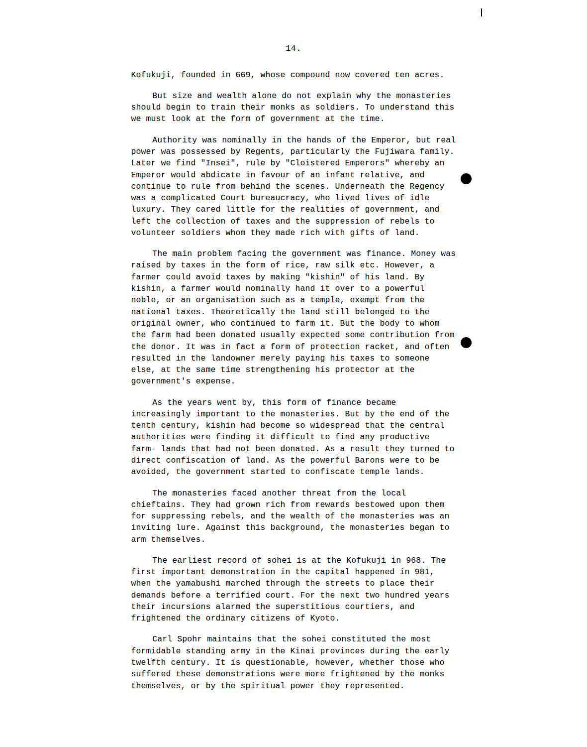14.
Kofukuji, founded in 669, whose compound now covered ten acres.
But size and wealth alone do not explain why the monasteries should begin to train their monks as soldiers. To understand this we must look at the form of government at the time.
Authority was nominally in the hands of the Emperor, but real power was possessed by Regents, particularly the Fujiwara family. Later we find "Insei", rule by "Cloistered Emperors" whereby an Emperor would abdicate in favour of an infant relative, and continue to rule from behind the scenes. Underneath the Regency was a complicated Court bureaucracy, who lived lives of idle luxury. They cared little for the realities of government, and left the collection of taxes and the suppression of rebels to volunteer soldiers whom they made rich with gifts of land.
The main problem facing the government was finance. Money was raised by taxes in the form of rice, raw silk etc. However, a farmer could avoid taxes by making "kishin" of his land. By kishin, a farmer would nominally hand it over to a powerful noble, or an organisation such as a temple, exempt from the national taxes. Theoretically the land still belonged to the original owner, who continued to farm it. But the body to whom the farm had been donated usually expected some contribution from the donor. It was in fact a form of protection racket, and often resulted in the landowner merely paying his taxes to someone else, at the same time strengthening his protector at the government's expense.
As the years went by, this form of finance became increasingly important to the monasteries. But by the end of the tenth century, kishin had become so widespread that the central authorities were finding it difficult to find any productive farm- lands that had not been donated. As a result they turned to direct confiscation of land. As the powerful Barons were to be avoided, the government started to confiscate temple lands.
The monasteries faced another threat from the local chieftains. They had grown rich from rewards bestowed upon them for suppressing rebels, and the wealth of the monasteries was an inviting lure. Against this background, the monasteries began to arm themselves.
The earliest record of sohei is at the Kofukuji in 968. The first important demonstration in the capital happened in 981, when the yamabushi marched through the streets to place their demands before a terrified court. For the next two hundred years their incursions alarmed the superstitious courtiers, and frightened the ordinary citizens of Kyoto.
Carl Spohr maintains that the sohei constituted the most formidable standing army in the Kinai provinces during the early twelfth century. It is questionable, however, whether those who suffered these demonstrations were more frightened by the monks themselves, or by the spiritual power they represented.